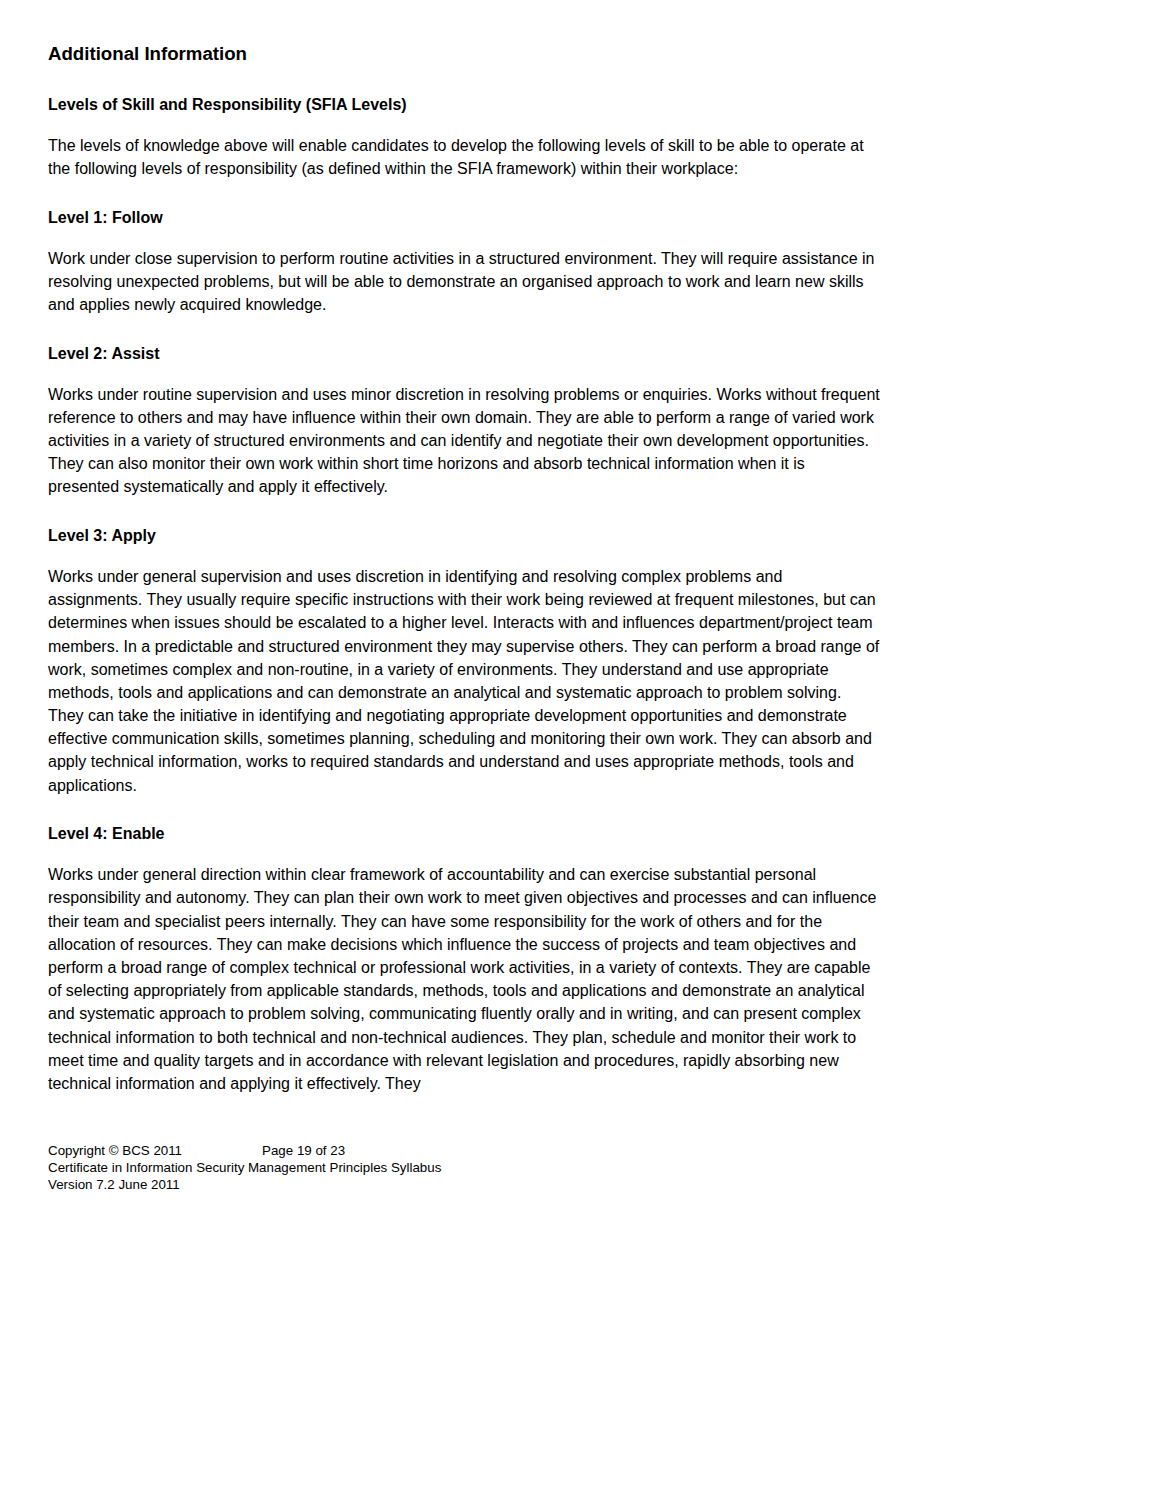Additional Information
Levels of Skill and Responsibility (SFIA Levels)
The levels of knowledge above will enable candidates to develop the following levels of skill to be able to operate at the following levels of responsibility (as defined within the SFIA framework) within their workplace:
Level 1: Follow
Work under close supervision to perform routine activities in a structured environment. They will require assistance in resolving unexpected problems, but will be able to demonstrate an organised approach to work and learn new skills and applies newly acquired knowledge.
Level 2: Assist
Works under routine supervision and uses minor discretion in resolving problems or enquiries. Works without frequent reference to others and may have influence within their own domain. They are able to perform a range of varied work activities in a variety of structured environments and can identify and negotiate their own development opportunities. They can also monitor their own work within short time horizons and absorb technical information when it is presented systematically and apply it effectively.
Level 3: Apply
Works under general supervision and uses discretion in identifying and resolving complex problems and assignments. They usually require specific instructions with their work being reviewed at frequent milestones, but can determines when issues should be escalated to a higher level. Interacts with and influences department/project team members. In a predictable and structured environment they may supervise others. They can perform a broad range of work, sometimes complex and non-routine, in a variety of environments. They understand and use appropriate methods, tools and applications and can demonstrate an analytical and systematic approach to problem solving. They can take the initiative in identifying and negotiating appropriate development opportunities and demonstrate effective communication skills, sometimes planning, scheduling and monitoring their own work. They can absorb and apply technical information, works to required standards and understand and uses appropriate methods, tools and applications.
Level 4: Enable
Works under general direction within clear framework of accountability and can exercise substantial personal responsibility and autonomy. They can plan their own work to meet given objectives and processes and can influence their team and specialist peers internally. They can have some responsibility for the work of others and for the allocation of resources. They can make decisions which influence the success of projects and team objectives and perform a broad range of complex technical or professional work activities, in a variety of contexts. They are capable of selecting appropriately from applicable standards, methods, tools and applications and demonstrate an analytical and systematic approach to problem solving, communicating fluently orally and in writing, and can present complex technical information to both technical and non-technical audiences. They plan, schedule and monitor their work to meet time and quality targets and in accordance with relevant legislation and procedures, rapidly absorbing new technical information and applying it effectively. They
Copyright © BCS 2011Page 19 of 23 Certificate in Information Security Management Principles Syllabus Version 7.2 June 2011